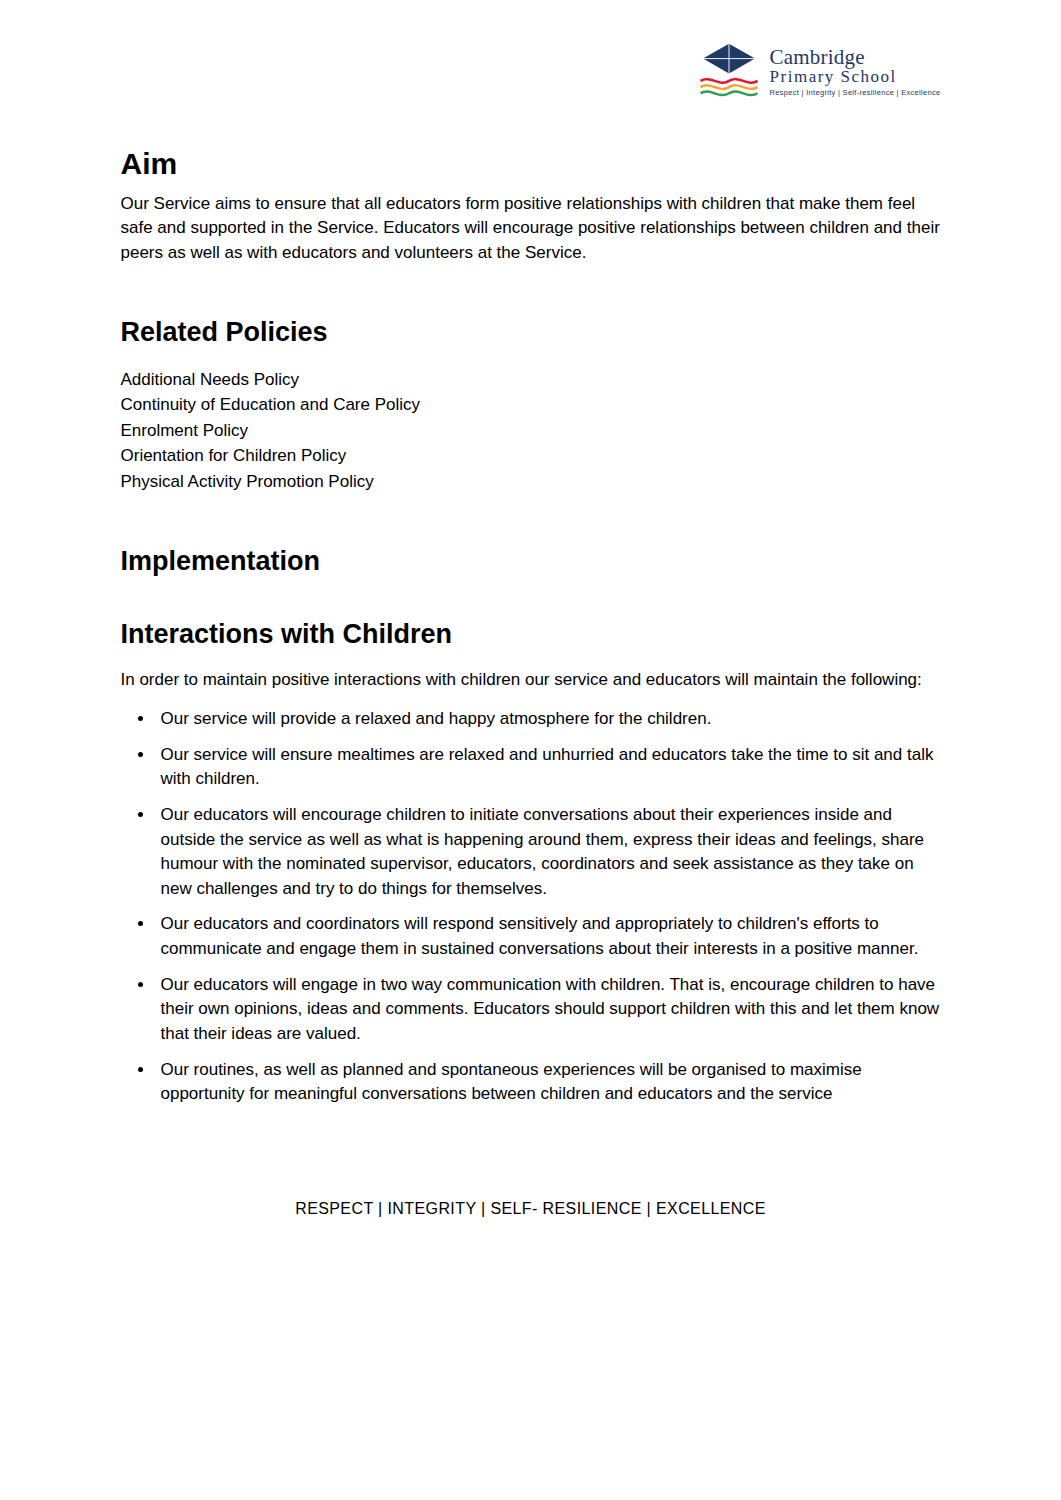CambridgePrimary School
Respect | Integrity | Self-resilience | Excellence
Aim
Our Service aims to ensure that all educators form positive relationships with children that make them feel safe and supported in the Service. Educators will encourage positive relationships between children and their peers as well as with educators and volunteers at the Service.
Related Policies
Additional Needs Policy
Continuity of Education and Care Policy
Enrolment Policy
Orientation for Children Policy
Physical Activity Promotion Policy
Implementation
Interactions with Children
In order to maintain positive interactions with children our service and educators will maintain the following:
Our service will provide a relaxed and happy atmosphere for the children.
Our service will ensure mealtimes are relaxed and unhurried and educators take the time to sit and talk with children.
Our educators will encourage children to initiate conversations about their experiences inside and outside the service as well as what is happening around them, express their ideas and feelings, share humour with the nominated supervisor, educators, coordinators and seek assistance as they take on new challenges and try to do things for themselves.
Our educators and coordinators will respond sensitively and appropriately to children's efforts to communicate and engage them in sustained conversations about their interests in a positive manner.
Our educators will engage in two way communication with children. That is, encourage children to have their own opinions, ideas and comments. Educators should support children with this and let them know that their ideas are valued.
Our routines, as well as planned and spontaneous experiences will be organised to maximise opportunity for meaningful conversations between children and educators and the service
RESPECT | INTEGRITY | SELF- RESILIENCE | EXCELLENCE